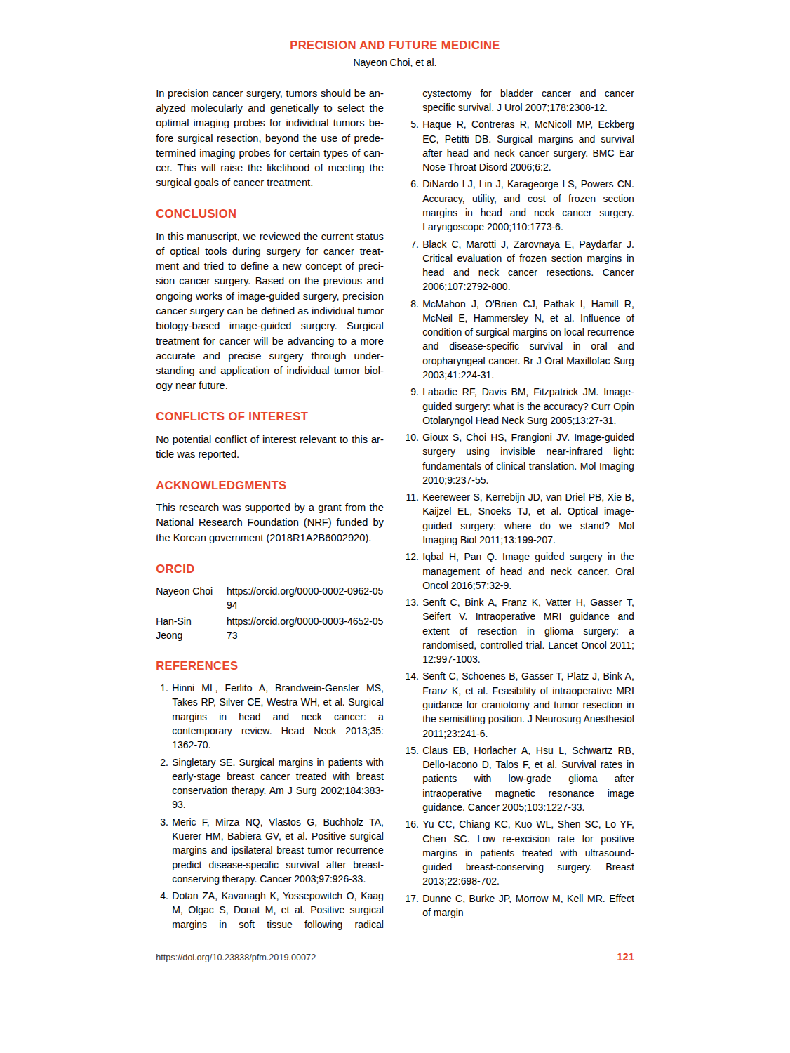Precision and Future Medicine
Nayeon Choi, et al.
In precision cancer surgery, tumors should be analyzed molecularly and genetically to select the optimal imaging probes for individual tumors before surgical resection, beyond the use of predetermined imaging probes for certain types of cancer. This will raise the likelihood of meeting the surgical goals of cancer treatment.
Conclusion
In this manuscript, we reviewed the current status of optical tools during surgery for cancer treatment and tried to define a new concept of precision cancer surgery. Based on the previous and ongoing works of image-guided surgery, precision cancer surgery can be defined as individual tumor biology-based image-guided surgery. Surgical treatment for cancer will be advancing to a more accurate and precise surgery through understanding and application of individual tumor biology near future.
Conflicts of Interest
No potential conflict of interest relevant to this article was reported.
Acknowledgments
This research was supported by a grant from the National Research Foundation (NRF) funded by the Korean government (2018R1A2B6002920).
ORCID
Nayeon Choi https://orcid.org/0000-0002-0962-0594
Han-Sin Jeong https://orcid.org/0000-0003-4652-0573
References
Hinni ML, Ferlito A, Brandwein-Gensler MS, Takes RP, Silver CE, Westra WH, et al. Surgical margins in head and neck cancer: a contemporary review. Head Neck 2013;35: 1362-70.
Singletary SE. Surgical margins in patients with early-stage breast cancer treated with breast conservation therapy. Am J Surg 2002;184:383-93.
Meric F, Mirza NQ, Vlastos G, Buchholz TA, Kuerer HM, Babiera GV, et al. Positive surgical margins and ipsilateral breast tumor recurrence predict disease-specific survival after breast-conserving therapy. Cancer 2003;97:926-33.
Dotan ZA, Kavanagh K, Yossepowitch O, Kaag M, Olgac S, Donat M, et al. Positive surgical margins in soft tissue following radical cystectomy for bladder cancer and cancer specific survival. J Urol 2007;178:2308-12.
Haque R, Contreras R, McNicoll MP, Eckberg EC, Petitti DB. Surgical margins and survival after head and neck cancer surgery. BMC Ear Nose Throat Disord 2006;6:2.
DiNardo LJ, Lin J, Karageorge LS, Powers CN. Accuracy, utility, and cost of frozen section margins in head and neck cancer surgery. Laryngoscope 2000;110:1773-6.
Black C, Marotti J, Zarovnaya E, Paydarfar J. Critical evaluation of frozen section margins in head and neck cancer resections. Cancer 2006;107:2792-800.
McMahon J, O'Brien CJ, Pathak I, Hamill R, McNeil E, Hammersley N, et al. Influence of condition of surgical margins on local recurrence and disease-specific survival in oral and oropharyngeal cancer. Br J Oral Maxillofac Surg 2003;41:224-31.
Labadie RF, Davis BM, Fitzpatrick JM. Image-guided surgery: what is the accuracy? Curr Opin Otolaryngol Head Neck Surg 2005;13:27-31.
Gioux S, Choi HS, Frangioni JV. Image-guided surgery using invisible near-infrared light: fundamentals of clinical translation. Mol Imaging 2010;9:237-55.
Keereweer S, Kerrebijn JD, van Driel PB, Xie B, Kaijzel EL, Snoeks TJ, et al. Optical image-guided surgery: where do we stand? Mol Imaging Biol 2011;13:199-207.
Iqbal H, Pan Q. Image guided surgery in the management of head and neck cancer. Oral Oncol 2016;57:32-9.
Senft C, Bink A, Franz K, Vatter H, Gasser T, Seifert V. Intraoperative MRI guidance and extent of resection in glioma surgery: a randomised, controlled trial. Lancet Oncol 2011; 12:997-1003.
Senft C, Schoenes B, Gasser T, Platz J, Bink A, Franz K, et al. Feasibility of intraoperative MRI guidance for craniotomy and tumor resection in the semisitting position. J Neurosurg Anesthesiol 2011;23:241-6.
Claus EB, Horlacher A, Hsu L, Schwartz RB, Dello-Iacono D, Talos F, et al. Survival rates in patients with low-grade glioma after intraoperative magnetic resonance image guidance. Cancer 2005;103:1227-33.
Yu CC, Chiang KC, Kuo WL, Shen SC, Lo YF, Chen SC. Low re-excision rate for positive margins in patients treated with ultrasound-guided breast-conserving surgery. Breast 2013;22:698-702.
Dunne C, Burke JP, Morrow M, Kell MR. Effect of margin
https://doi.org/10.23838/pfm.2019.00072 121